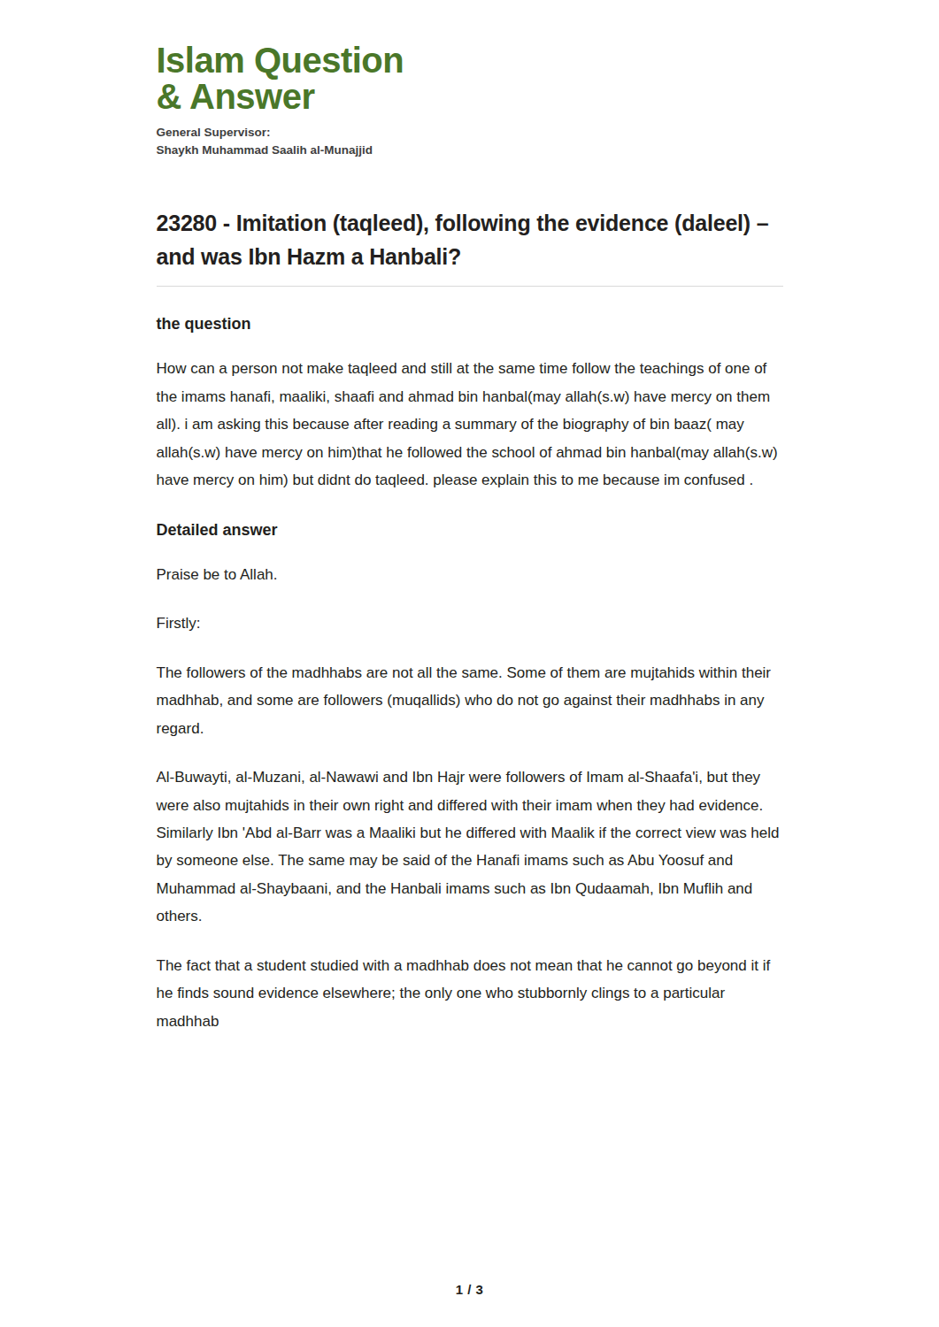Islam Question & Answer
General Supervisor: Shaykh Muhammad Saalih al-Munajjid
23280 - Imitation (taqleed), following the evidence (daleel) – and was Ibn Hazm a Hanbali?
the question
How can a person not make taqleed and still at the same time follow the teachings of one of the imams hanafi, maaliki, shaafi and ahmad bin hanbal(may allah(s.w) have mercy on them all). i am asking this because after reading a summary of the biography of bin baaz( may allah(s.w) have mercy on him)that he followed the school of ahmad bin hanbal(may allah(s.w) have mercy on him) but didnt do taqleed. please explain this to me because im confused .
Detailed answer
Praise be to Allah.
Firstly:
The followers of the madhhabs are not all the same. Some of them are mujtahids within their madhhab, and some are followers (muqallids) who do not go against their madhhabs in any regard.
Al-Buwayti, al-Muzani, al-Nawawi and Ibn Hajr were followers of Imam al-Shaafa'i, but they were also mujtahids in their own right and differed with their imam when they had evidence. Similarly Ibn 'Abd al-Barr was a Maaliki but he differed with Maalik if the correct view was held by someone else. The same may be said of the Hanafi imams such as Abu Yoosuf and Muhammad al-Shaybaani, and the Hanbali imams such as Ibn Qudaamah, Ibn Muflih and others.
The fact that a student studied with a madhhab does not mean that he cannot go beyond it if he finds sound evidence elsewhere; the only one who stubbornly clings to a particular madhhab
1 / 3